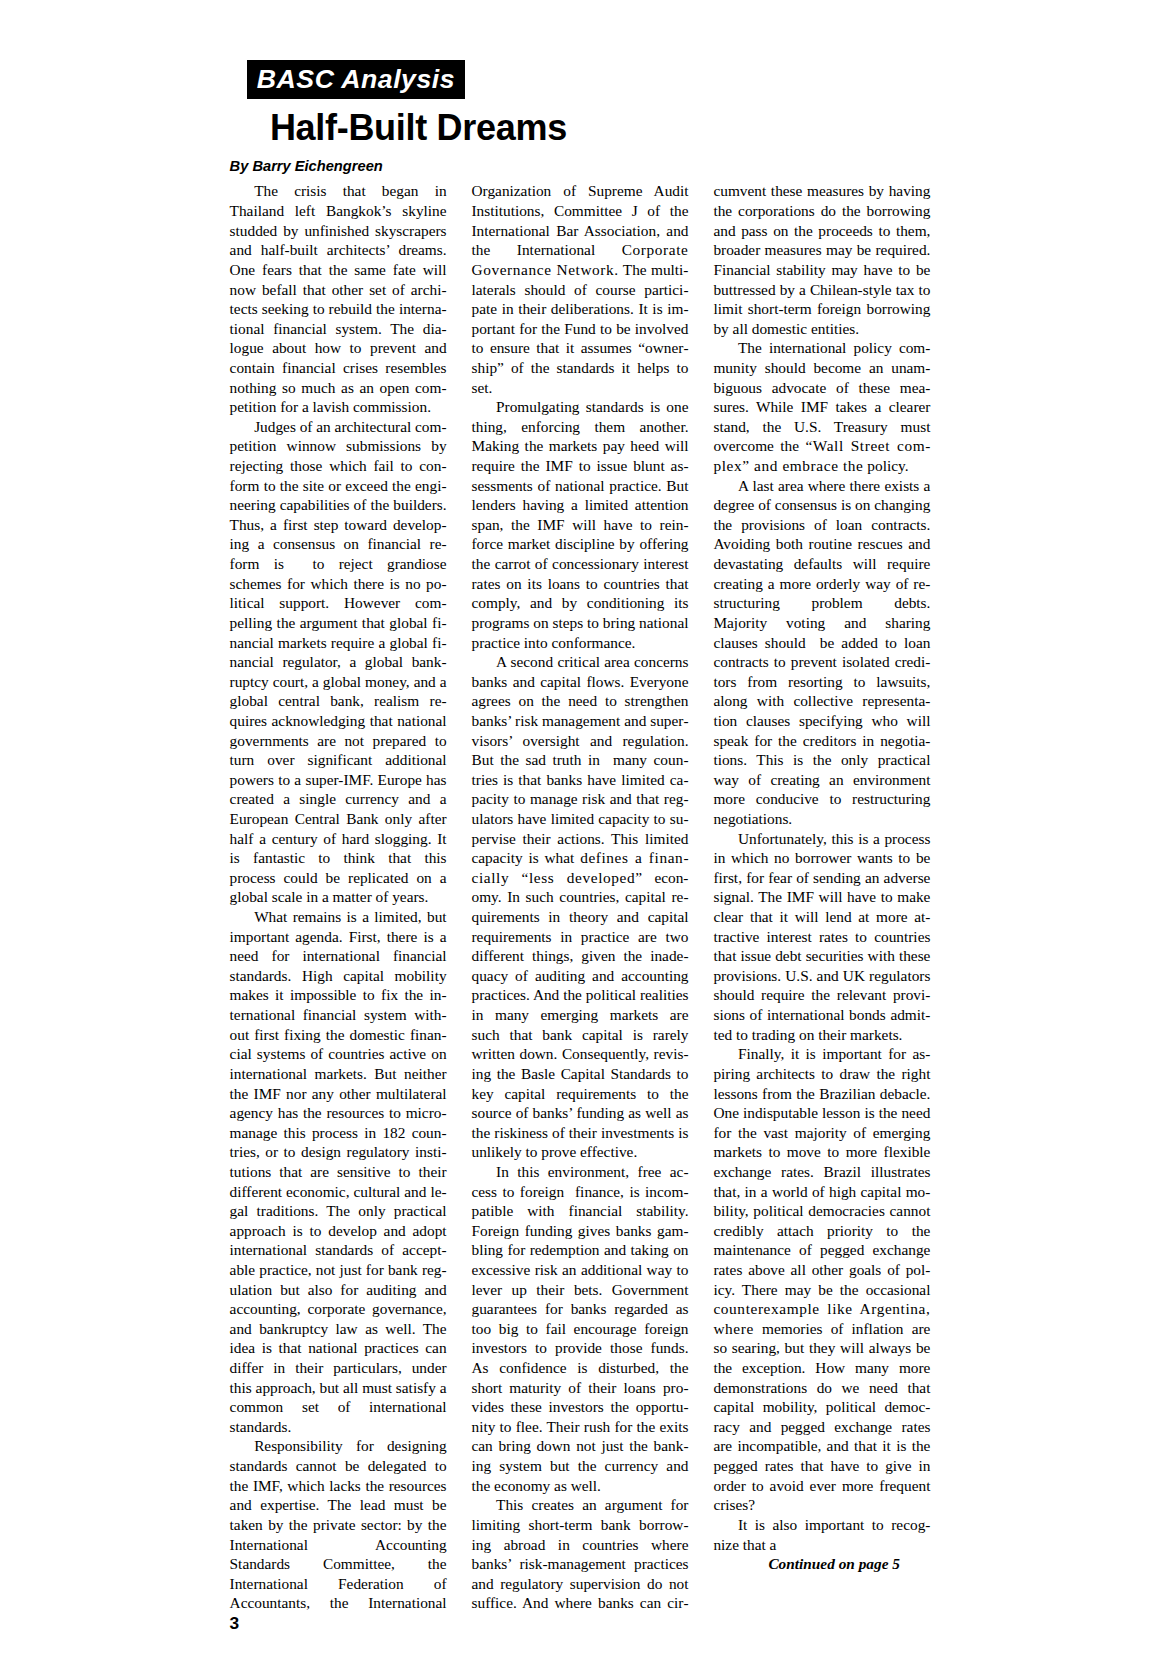BASC Analysis
Half-Built Dreams
By Barry Eichengreen
The crisis that began in Thailand left Bangkok’s skyline studded by unfinished skyscrapers and half-built architects’ dreams. One fears that the same fate will now befall that other set of architects seeking to rebuild the international financial system. The dialogue about how to prevent and contain financial crises resembles nothing so much as an open competition for a lavish commission.
Judges of an architectural competition winnow submissions by rejecting those which fail to conform to the site or exceed the engineering capabilities of the builders. Thus, a first step toward developing a consensus on financial reform is to reject grandiose schemes for which there is no political support. However compelling the argument that global financial markets require a global financial regulator, a global bankruptcy court, a global money, and a global central bank, realism requires acknowledging that national governments are not prepared to turn over significant additional powers to a super-IMF. Europe has created a single currency and a European Central Bank only after half a century of hard slogging. It is fantastic to think that this process could be replicated on a global scale in a matter of years.
What remains is a limited, but important agenda. First, there is a need for international financial standards. High capital mobility makes it impossible to fix the international financial system without first fixing the domestic financial systems of countries active on international markets. But neither the IMF nor any other multilateral agency has the resources to micro-manage this process in 182 countries, or to design regulatory institutions that are sensitive to their different economic, cultural and legal traditions. The only practical approach is to develop and adopt international standards of acceptable practice, not just for bank regulation but also for auditing and accounting, corporate governance, and bankruptcy law as well. The idea is that national practices can differ in their particulars, under this approach, but all must satisfy a common set of international standards.
Responsibility for designing standards cannot be delegated to the IMF, which lacks the resources and expertise. The lead must be taken by the private sector: by the International Accounting Standards Committee, the International Federation of Accountants, the International Organization of Supreme Audit Institutions, Committee J of the International Bar Association, and the International Corporate Governance Network. The multilaterals should of course participate in their deliberations. It is important for the Fund to be involved to ensure that it assumes “ownership” of the standards it helps to set.
Promulgating standards is one thing, enforcing them another. Making the markets pay heed will require the IMF to issue blunt assessments of national practice. But lenders having a limited attention span, the IMF will have to reinforce market discipline by offering the carrot of concessionary interest rates on its loans to countries that comply, and by conditioning its programs on steps to bring national practice into conformance.
A second critical area concerns banks and capital flows. Everyone agrees on the need to strengthen banks’ risk management and supervisors’ oversight and regulation. But the sad truth in many countries is that banks have limited capacity to manage risk and that regulators have limited capacity to supervise their actions. This limited capacity is what defines a financially “less developed” economy. In such countries, capital requirements in theory and capital requirements in practice are two different things, given the inadequacy of auditing and accounting practices. And the political realities in many emerging markets are such that bank capital is rarely written down. Consequently, revising the Basle Capital Standards to key capital requirements to the source of banks’ funding as well as the riskiness of their investments is unlikely to prove effective.
In this environment, free access to foreign finance, is incompatible with financial stability. Foreign funding gives banks gambling for redemption and taking on excessive risk an additional way to lever up their bets. Government guarantees for banks regarded as too big to fail encourage foreign investors to provide those funds. As confidence is disturbed, the short maturity of their loans provides these investors the opportunity to flee. Their rush for the exits can bring down not just the banking system but the currency and the economy as well.
This creates an argument for limiting short-term bank borrowing abroad in countries where banks’ risk-management practices and regulatory supervision do not suffice. And where banks can circumvent these measures by having the corporations do the borrowing and pass on the proceeds to them, broader measures may be required. Financial stability may have to be buttressed by a Chilean-style tax to limit short-term foreign borrowing by all domestic entities.
The international policy community should become an unambiguous advocate of these measures. While IMF takes a clearer stand, the U.S. Treasury must overcome the “Wall Street complex” and embrace the policy.
A last area where there exists a degree of consensus is on changing the provisions of loan contracts. Avoiding both routine rescues and devastating defaults will require creating a more orderly way of restructuring problem debts. Majority voting and sharing clauses should be added to loan contracts to prevent isolated creditors from resorting to lawsuits, along with collective representation clauses specifying who will speak for the creditors in negotiations. This is the only practical way of creating an environment more conducive to restructuring negotiations.
Unfortunately, this is a process in which no borrower wants to be first, for fear of sending an adverse signal. The IMF will have to make clear that it will lend at more attractive interest rates to countries that issue debt securities with these provisions. U.S. and UK regulators should require the relevant provisions of international bonds admitted to trading on their markets.
Finally, it is important for aspiring architects to draw the right lessons from the Brazilian debacle. One indisputable lesson is the need for the vast majority of emerging markets to move to more flexible exchange rates. Brazil illustrates that, in a world of high capital mobility, political democracies cannot credibly attach priority to the maintenance of pegged exchange rates above all other goals of policy. There may be the occasional counterexample like Argentina, where memories of inflation are so searing, but they will always be the exception. How many more demonstrations do we need that capital mobility, political democracy and pegged exchange rates are incompatible, and that it is the pegged rates that have to give in order to avoid ever more frequent crises?
It is also important to recognize that a
Continued on page 5
3